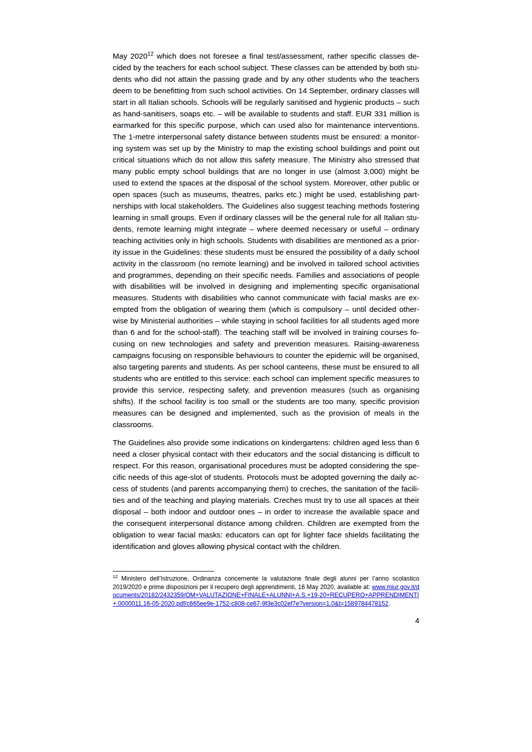May 202012 which does not foresee a final test/assessment, rather specific classes decided by the teachers for each school subject. These classes can be attended by both students who did not attain the passing grade and by any other students who the teachers deem to be benefitting from such school activities. On 14 September, ordinary classes will start in all Italian schools. Schools will be regularly sanitised and hygienic products – such as hand-sanitisers, soaps etc. – will be available to students and staff. EUR 331 million is earmarked for this specific purpose, which can used also for maintenance interventions. The 1-metre interpersonal safety distance between students must be ensured: a monitoring system was set up by the Ministry to map the existing school buildings and point out critical situations which do not allow this safety measure. The Ministry also stressed that many public empty school buildings that are no longer in use (almost 3,000) might be used to extend the spaces at the disposal of the school system. Moreover, other public or open spaces (such as museums, theatres, parks etc.) might be used, establishing partnerships with local stakeholders. The Guidelines also suggest teaching methods fostering learning in small groups. Even if ordinary classes will be the general rule for all Italian students, remote learning might integrate – where deemed necessary or useful – ordinary teaching activities only in high schools. Students with disabilities are mentioned as a priority issue in the Guidelines: these students must be ensured the possibility of a daily school activity in the classroom (no remote learning) and be involved in tailored school activities and programmes, depending on their specific needs. Families and associations of people with disabilities will be involved in designing and implementing specific organisational measures. Students with disabilities who cannot communicate with facial masks are exempted from the obligation of wearing them (which is compulsory – until decided otherwise by Ministerial authorities – while staying in school facilities for all students aged more than 6 and for the school-staff). The teaching staff will be involved in training courses focusing on new technologies and safety and prevention measures. Raising-awareness campaigns focusing on responsible behaviours to counter the epidemic will be organised, also targeting parents and students. As per school canteens, these must be ensured to all students who are entitled to this service: each school can implement specific measures to provide this service, respecting safety, and prevention measures (such as organising shifts). If the school facility is too small or the students are too many, specific provision measures can be designed and implemented, such as the provision of meals in the classrooms.
The Guidelines also provide some indications on kindergartens: children aged less than 6 need a closer physical contact with their educators and the social distancing is difficult to respect. For this reason, organisational procedures must be adopted considering the specific needs of this age-slot of students. Protocols must be adopted governing the daily access of students (and parents accompanying them) to creches, the sanitation of the facilities and of the teaching and playing materials. Creches must try to use all spaces at their disposal – both indoor and outdoor ones – in order to increase the available space and the consequent interpersonal distance among children. Children are exempted from the obligation to wear facial masks: educators can opt for lighter face shields facilitating the identification and gloves allowing physical contact with the children.
12 Ministero dell’Istruzione, Ordinanza concernente la valutazione finale degli alunni per l’anno scolastico 2019/2020 e prime disposizioni per il recupero degli apprendimenti, 16 May 2020, available at: www.miur.gov.it/documents/20182/2432359/OM+VALUTAZIONE+FINALE+ALUNNI+A.S.+19-20+RECUPERO+APPRENDIMENTI+.0000011.16-05-2020.pdf/c665ee9e-1752-c808-ce67-9f3e3c02ef7e?version=1.0&t=1589784478152.
4